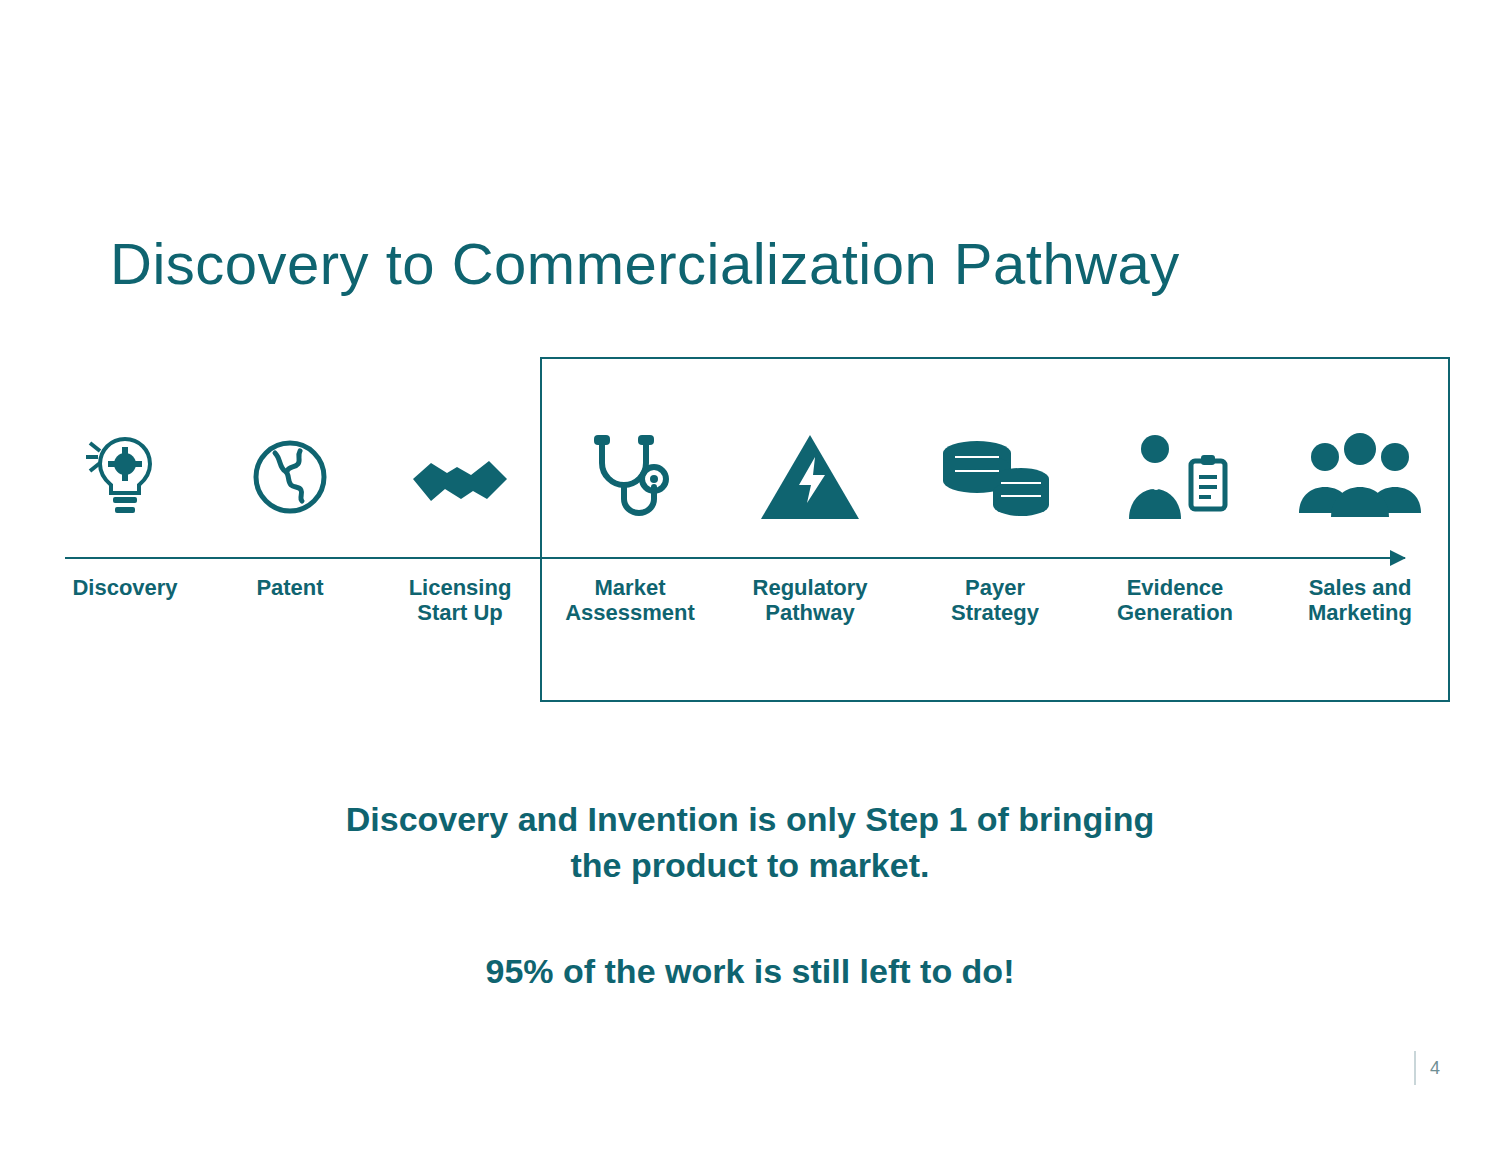Discovery to Commercialization Pathway
Discovery
Patent
Licensing
Start Up
Market
Assessment
Regulatory
Pathway
Payer
Strategy
Evidence
Generation
Sales and
Marketing
Discovery and Invention is only Step 1 of bringing
the product to market. 95% of the work is still left to do!
4